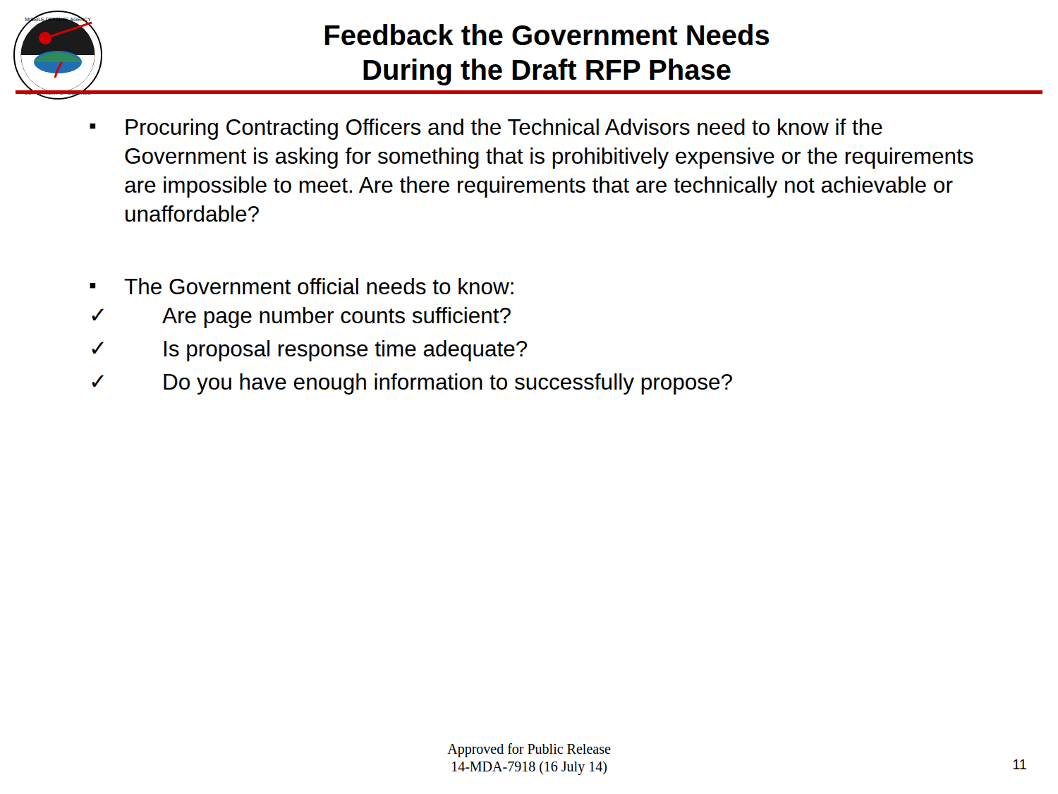MISSILE DEFENSE AGENCY DEPARTMENT OF DEFENSE
Feedback the Government Needs
During the Draft RFP Phase
Procuring Contracting Officers and the Technical Advisors need to know if the Government is asking for something that is prohibitively expensive or the requirements are impossible to meet. Are there requirements that are technically not achievable or unaffordable?
The Government official needs to know:
Are page number counts sufficient?
Is proposal response time adequate?
Do you have enough information to successfully propose?
Approved for Public Release
14-MDA-7918 (16 July 14)
11